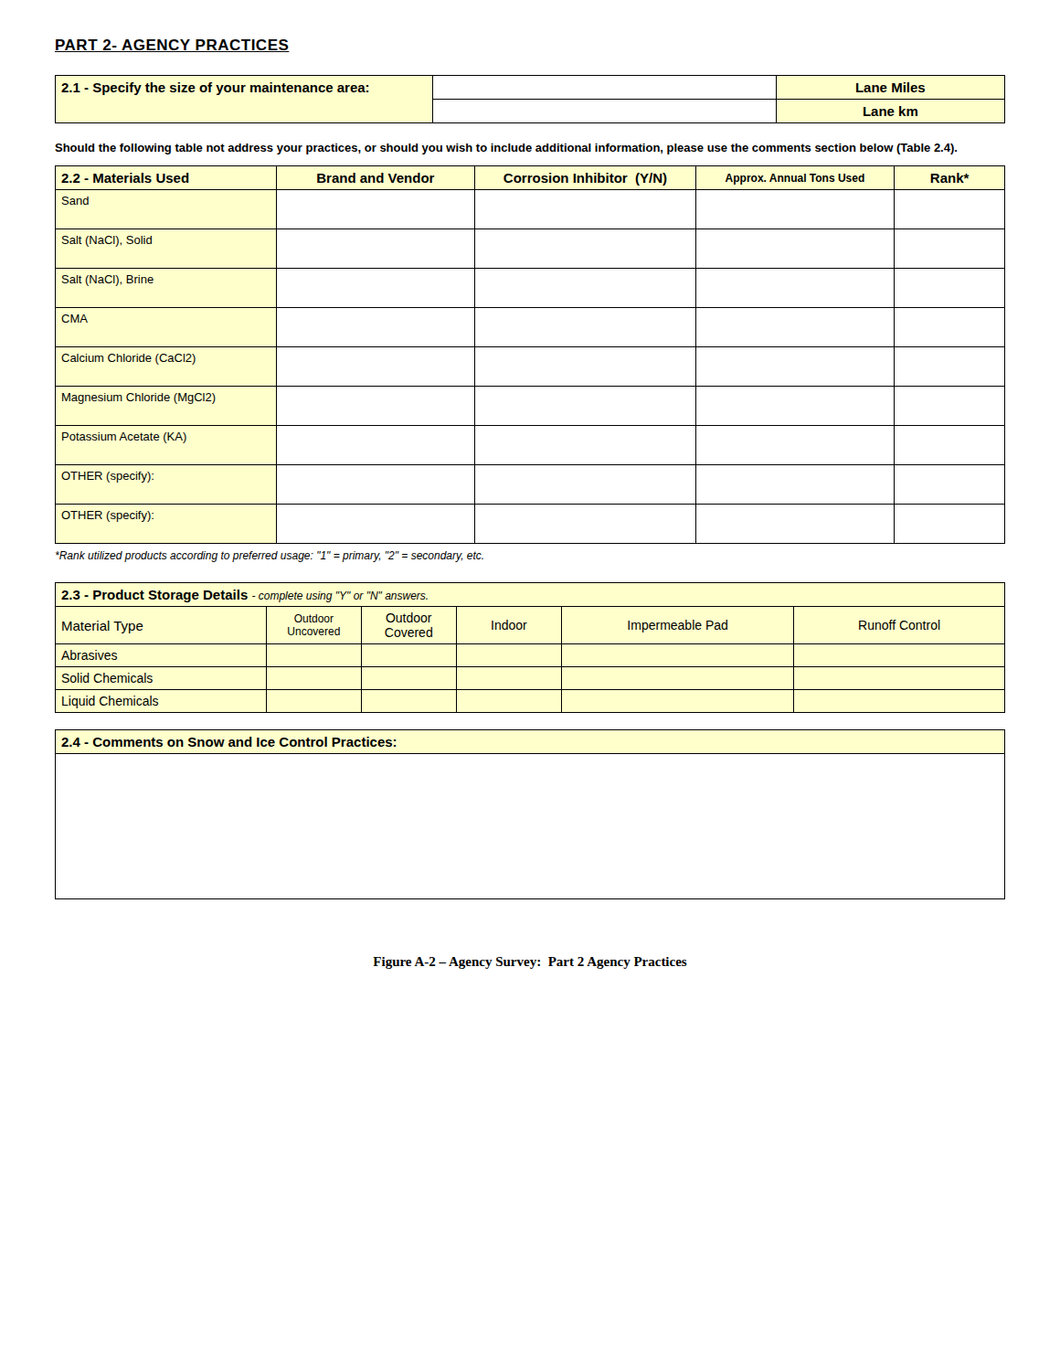PART 2- AGENCY PRACTICES
| 2.1 - Specify the size of your maintenance area: | | Lane Miles |
| | Lane km |
Should the following table not address your practices, or should you wish to include additional information, please use the comments section below (Table 2.4).
| 2.2 - Materials Used | Brand and Vendor | Corrosion Inhibitor (Y/N) | Approx. Annual Tons Used | Rank* |
| Sand | | | | |
| Salt (NaCl), Solid | | | | |
| Salt (NaCl), Brine | | | | |
| CMA | | | | |
| Calcium Chloride (CaCl2) | | | | |
| Magnesium Chloride (MgCl2) | | | | |
| Potassium Acetate (KA) | | | | |
| OTHER (specify): | | | | |
| OTHER (specify): | | | | |
*Rank utilized products according to preferred usage: "1" = primary, "2" = secondary, etc.
| 2.3 - Product Storage Details - complete using "Y" or "N" answers. |
| Material Type | Outdoor Uncovered | Outdoor Covered | Indoor | Impermeable Pad | Runoff Control |
| Abrasives | | | | | |
| Solid Chemicals | | | | | |
| Liquid Chemicals | | | | | |
| 2.4 - Comments on Snow and Ice Control Practices: |
Figure A-2 – Agency Survey: Part 2 Agency Practices